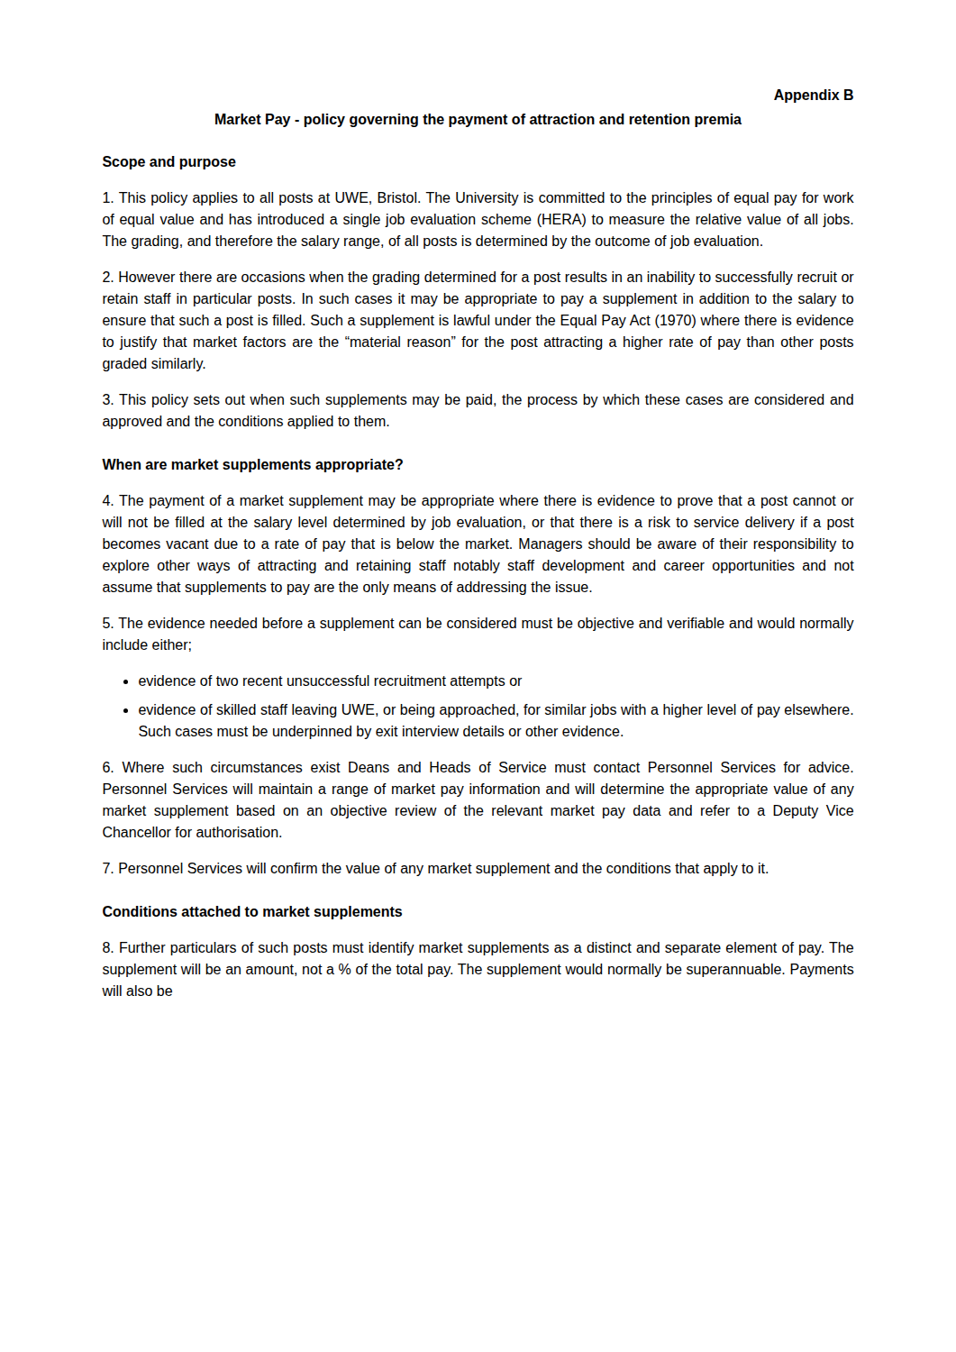Appendix B
Market Pay - policy governing the payment of attraction and retention premia
Scope and purpose
1. This policy applies to all posts at UWE, Bristol. The University is committed to the principles of equal pay for work of equal value and has introduced a single job evaluation scheme (HERA) to measure the relative value of all jobs. The grading, and therefore the salary range, of all posts is determined by the outcome of job evaluation.
2. However there are occasions when the grading determined for a post results in an inability to successfully recruit or retain staff in particular posts. In such cases it may be appropriate to pay a supplement in addition to the salary to ensure that such a post is filled. Such a supplement is lawful under the Equal Pay Act (1970) where there is evidence to justify that market factors are the “material reason” for the post attracting a higher rate of pay than other posts graded similarly.
3. This policy sets out when such supplements may be paid, the process by which these cases are considered and approved and the conditions applied to them.
When are market supplements appropriate?
4. The payment of a market supplement may be appropriate where there is evidence to prove that a post cannot or will not be filled at the salary level determined by job evaluation, or that there is a risk to service delivery if a post becomes vacant due to a rate of pay that is below the market. Managers should be aware of their responsibility to explore other ways of attracting and retaining staff notably staff development and career opportunities and not assume that supplements to pay are the only means of addressing the issue.
5. The evidence needed before a supplement can be considered must be objective and verifiable and would normally include either;
evidence of two recent unsuccessful recruitment attempts or
evidence of skilled staff leaving UWE, or being approached, for similar jobs with a higher level of pay elsewhere. Such cases must be underpinned by exit interview details or other evidence.
6. Where such circumstances exist Deans and Heads of Service must contact Personnel Services for advice. Personnel Services will maintain a range of market pay information and will determine the appropriate value of any market supplement based on an objective review of the relevant market pay data and refer to a Deputy Vice Chancellor for authorisation.
7. Personnel Services will confirm the value of any market supplement and the conditions that apply to it.
Conditions attached to market supplements
8. Further particulars of such posts must identify market supplements as a distinct and separate element of pay. The supplement will be an amount, not a % of the total pay. The supplement would normally be superannuable. Payments will also be